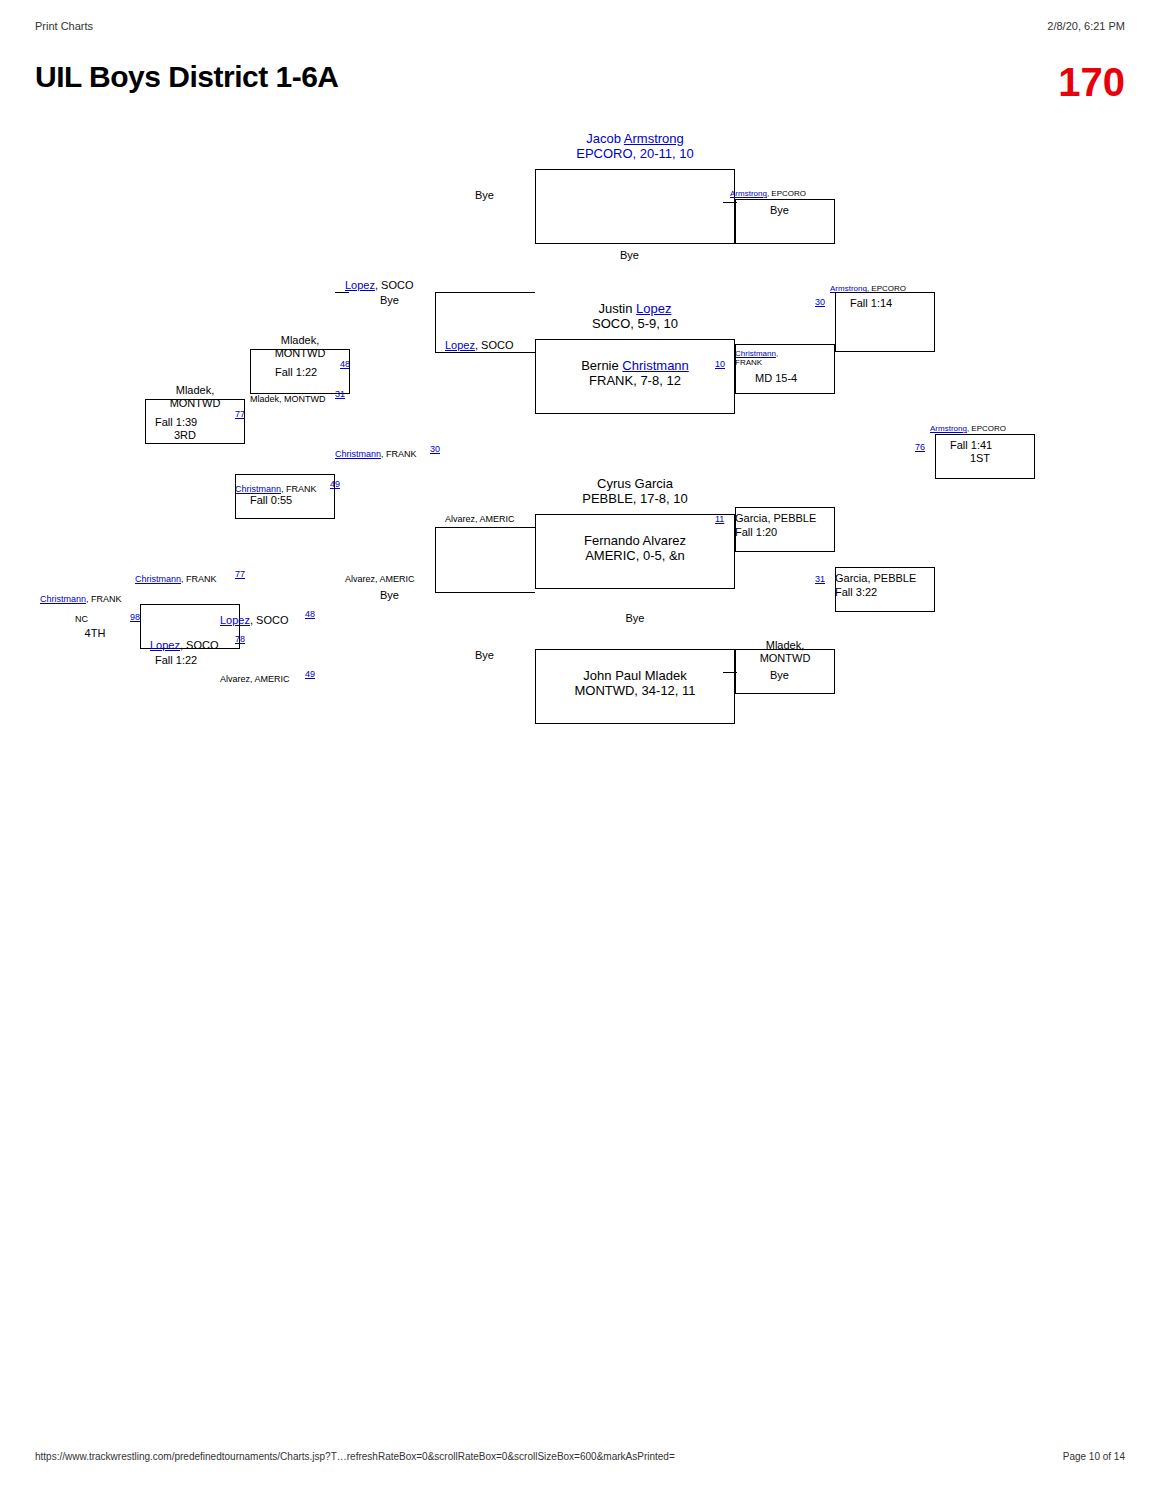Print Charts
2/8/20, 6:21 PM
UIL Boys District 1-6A
170
Jacob Armstrong
EPCORO, 20-11, 10
Bye
Bye
Armstrong, EPCORO
Bye
Armstrong, EPCORO
30
Fall 1:14
Lopez, SOCO
Bye
Justin Lopez
SOCO, 5-9, 10
Lopez, SOCO
Bernie Christmann
FRANK, 7-8, 12
Mladek,
MONTWD
Fall 1:22
48
Mladek, MONTWD
31
Mladek,
MONTWD
Fall 1:39
3RD
77
Christmann,
FRANK
10
MD 15-4
Christmann, FRANK
30
Christmann, FRANK
49
Fall 0:55
Cyrus Garcia
PEBBLE, 17-8, 10
Alvarez, AMERIC
Fernando Alvarez
AMERIC, 0-5, &n
11
Garcia, PEBBLE
Fall 1:20
31
Garcia, PEBBLE
Fall 3:22
Alvarez, AMERIC
Bye
Christmann, FRANK
77
Christmann, FRANK
NC
4TH
98
Lopez, SOCO
78
Fall 1:22
Lopez, SOCO
48
Alvarez, AMERIC
49
Bye
Bye
John Paul Mladek
MONTWD, 34-12, 11
Mladek,
MONTWD
Bye
Armstrong, EPCORO
76
Fall 1:41
1ST
https://www.trackwrestling.com/predefinedtournaments/Charts.jsp?T…refreshRateBox=0&scrollRateBox=0&scrollSizeBox=600&markAsPrinted=
Page 10 of 14